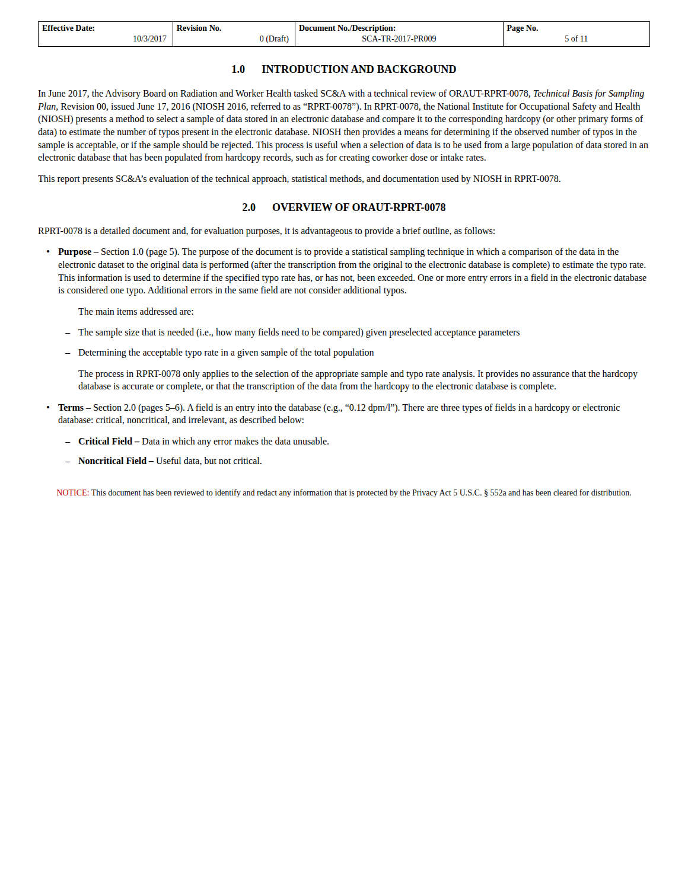| Effective Date: 10/3/2017 | Revision No. 0 (Draft) | Document No./Description: SCA-TR-2017-PR009 | Page No. 5 of 11 |
1.0 INTRODUCTION AND BACKGROUND
In June 2017, the Advisory Board on Radiation and Worker Health tasked SC&A with a technical review of ORAUT-RPRT-0078, Technical Basis for Sampling Plan, Revision 00, issued June 17, 2016 (NIOSH 2016, referred to as “RPRT-0078”). In RPRT-0078, the National Institute for Occupational Safety and Health (NIOSH) presents a method to select a sample of data stored in an electronic database and compare it to the corresponding hardcopy (or other primary forms of data) to estimate the number of typos present in the electronic database. NIOSH then provides a means for determining if the observed number of typos in the sample is acceptable, or if the sample should be rejected. This process is useful when a selection of data is to be used from a large population of data stored in an electronic database that has been populated from hardcopy records, such as for creating coworker dose or intake rates.
This report presents SC&A’s evaluation of the technical approach, statistical methods, and documentation used by NIOSH in RPRT-0078.
2.0 OVERVIEW OF ORAUT-RPRT-0078
RPRT-0078 is a detailed document and, for evaluation purposes, it is advantageous to provide a brief outline, as follows:
Purpose – Section 1.0 (page 5). The purpose of the document is to provide a statistical sampling technique in which a comparison of the data in the electronic dataset to the original data is performed (after the transcription from the original to the electronic database is complete) to estimate the typo rate. This information is used to determine if the specified typo rate has, or has not, been exceeded. One or more entry errors in a field in the electronic database is considered one typo. Additional errors in the same field are not consider additional typos.
The main items addressed are:
The sample size that is needed (i.e., how many fields need to be compared) given preselected acceptance parameters
Determining the acceptable typo rate in a given sample of the total population
The process in RPRT-0078 only applies to the selection of the appropriate sample and typo rate analysis. It provides no assurance that the hardcopy database is accurate or complete, or that the transcription of the data from the hardcopy to the electronic database is complete.
Terms – Section 2.0 (pages 5–6). A field is an entry into the database (e.g., “0.12 dpm/l”). There are three types of fields in a hardcopy or electronic database: critical, noncritical, and irrelevant, as described below:
Critical Field – Data in which any error makes the data unusable.
Noncritical Field – Useful data, but not critical.
NOTICE: This document has been reviewed to identify and redact any information that is protected by the Privacy Act 5 U.S.C. § 552a and has been cleared for distribution.